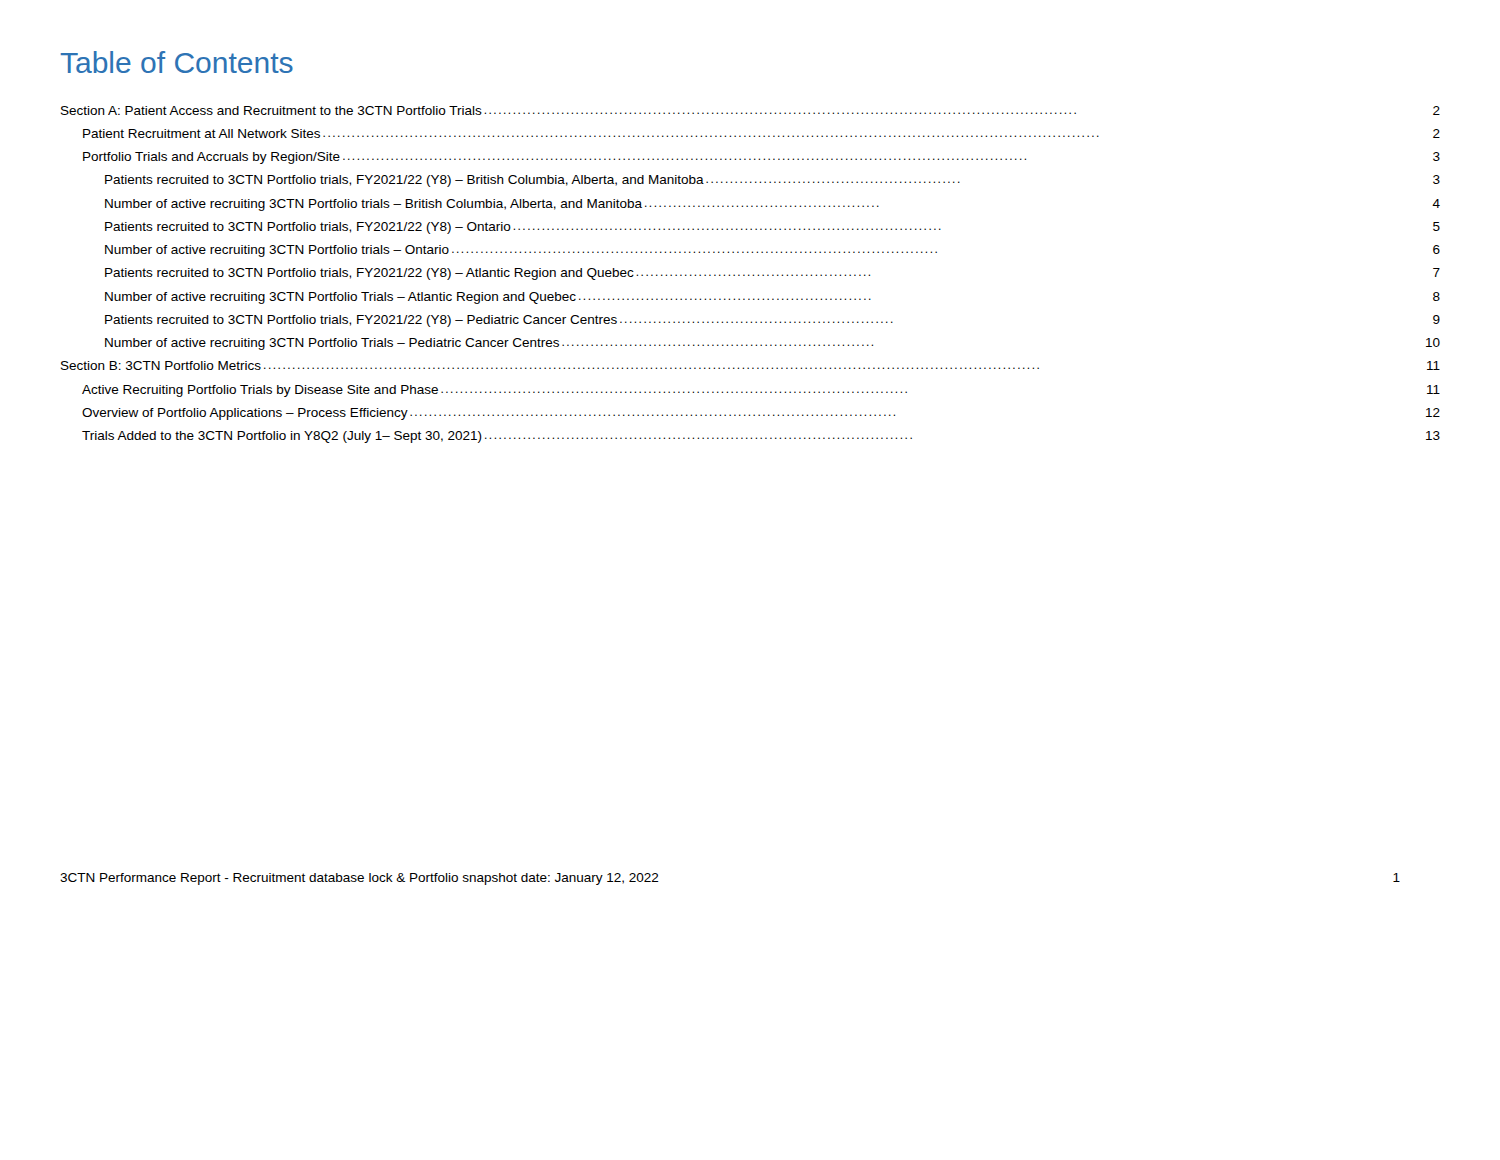Table of Contents
Section A: Patient Access and Recruitment to the 3CTN Portfolio Trials ........................................................................................................................... 2
Patient Recruitment at All Network Sites ................................................................................................................................................................. 2
Portfolio Trials and Accruals by Region/Site .............................................................................................................................................. 3
Patients recruited to 3CTN Portfolio trials, FY2021/22 (Y8) – British Columbia, Alberta, and Manitoba ..................................................... 3
Number of active recruiting 3CTN Portfolio trials – British Columbia, Alberta, and Manitoba ................................................. 4
Patients recruited to 3CTN Portfolio trials, FY2021/22 (Y8) – Ontario ......................................................................................... 5
Number of active recruiting 3CTN Portfolio trials – Ontario ..................................................................................................... 6
Patients recruited to 3CTN Portfolio trials, FY2021/22 (Y8) – Atlantic Region and Quebec ................................................. 7
Number of active recruiting 3CTN Portfolio Trials – Atlantic Region and Quebec ............................................................. 8
Patients recruited to 3CTN Portfolio trials, FY2021/22 (Y8) – Pediatric Cancer Centres ......................................................... 9
Number of active recruiting 3CTN Portfolio Trials – Pediatric Cancer Centres ................................................................. 10
Section B: 3CTN Portfolio Metrics ................................................................................................................................................................. 11
Active Recruiting Portfolio Trials by Disease Site and Phase ................................................................................................. 11
Overview of Portfolio Applications – Process Efficiency ..................................................................................................... 12
Trials Added to the 3CTN Portfolio in Y8Q2 (July 1– Sept 30, 2021) ......................................................................................... 13
3CTN Performance Report - Recruitment database lock & Portfolio snapshot date: January 12, 2022
1